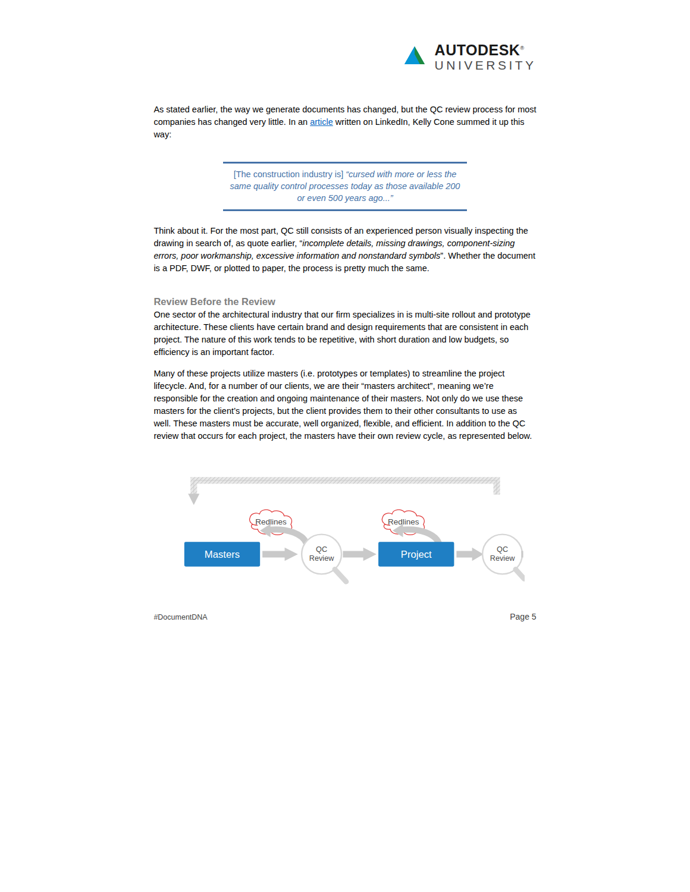AUTODESK®
UNIVERSITY
As stated earlier, the way we generate documents has changed, but the QC review process for most companies has changed very little. In an article written on LinkedIn, Kelly Cone summed it up this way:
[The construction industry is] “cursed with more or less the same quality control processes today as those available 200 or even 500 years ago...”
Think about it. For the most part, QC still consists of an experienced person visually inspecting the drawing in search of, as quote earlier, “incomplete details, missing drawings, component-sizing errors, poor workmanship, excessive information and nonstandard symbols”. Whether the document is a PDF, DWF, or plotted to paper, the process is pretty much the same.
Review Before the Review
One sector of the architectural industry that our firm specializes in is multi-site rollout and prototype architecture. These clients have certain brand and design requirements that are consistent in each project. The nature of this work tends to be repetitive, with short duration and low budgets, so efficiency is an important factor.
Many of these projects utilize masters (i.e. prototypes or templates) to streamline the project lifecycle. And, for a number of our clients, we are their “masters architect”, meaning we’re responsible for the creation and ongoing maintenance of their masters. Not only do we use these masters for the client’s projects, but the client provides them to their other consultants to use as well. These masters must be accurate, well organized, flexible, and efficient. In addition to the QC review that occurs for each project, the masters have their own review cycle, as represented below.
Redlines Redlines Masters QC Review Project QC Review
#DocumentDNA Page 5